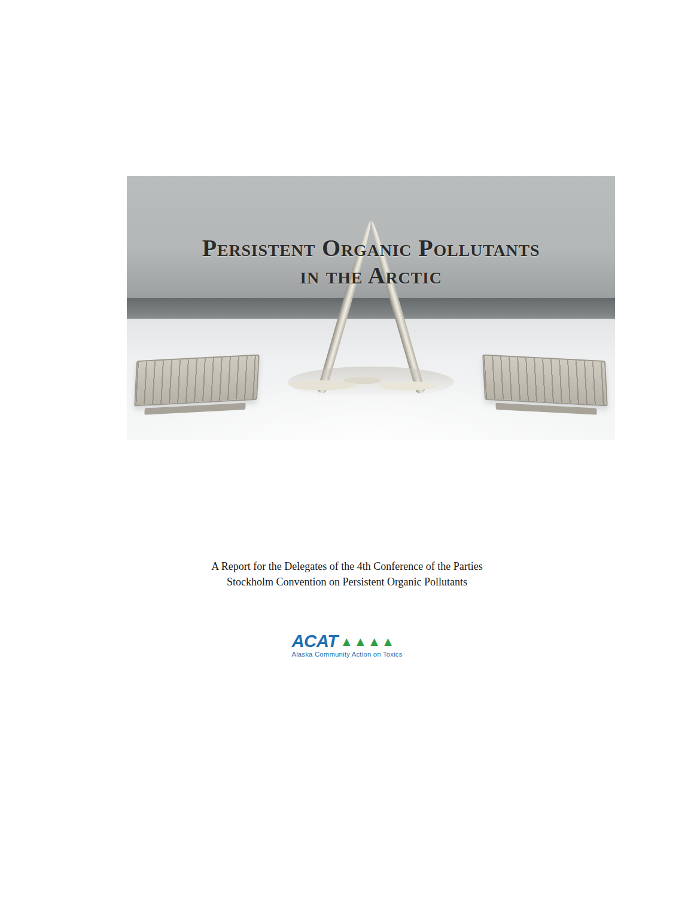Persistent Organic Pollutantsin the Arctic
A Report for the Delegates of the 4th Conference of the Parties
Stockholm Convention on Persistent Organic Pollutants
ACAT▲▲▲▲ Alaska Community Action on Toxics